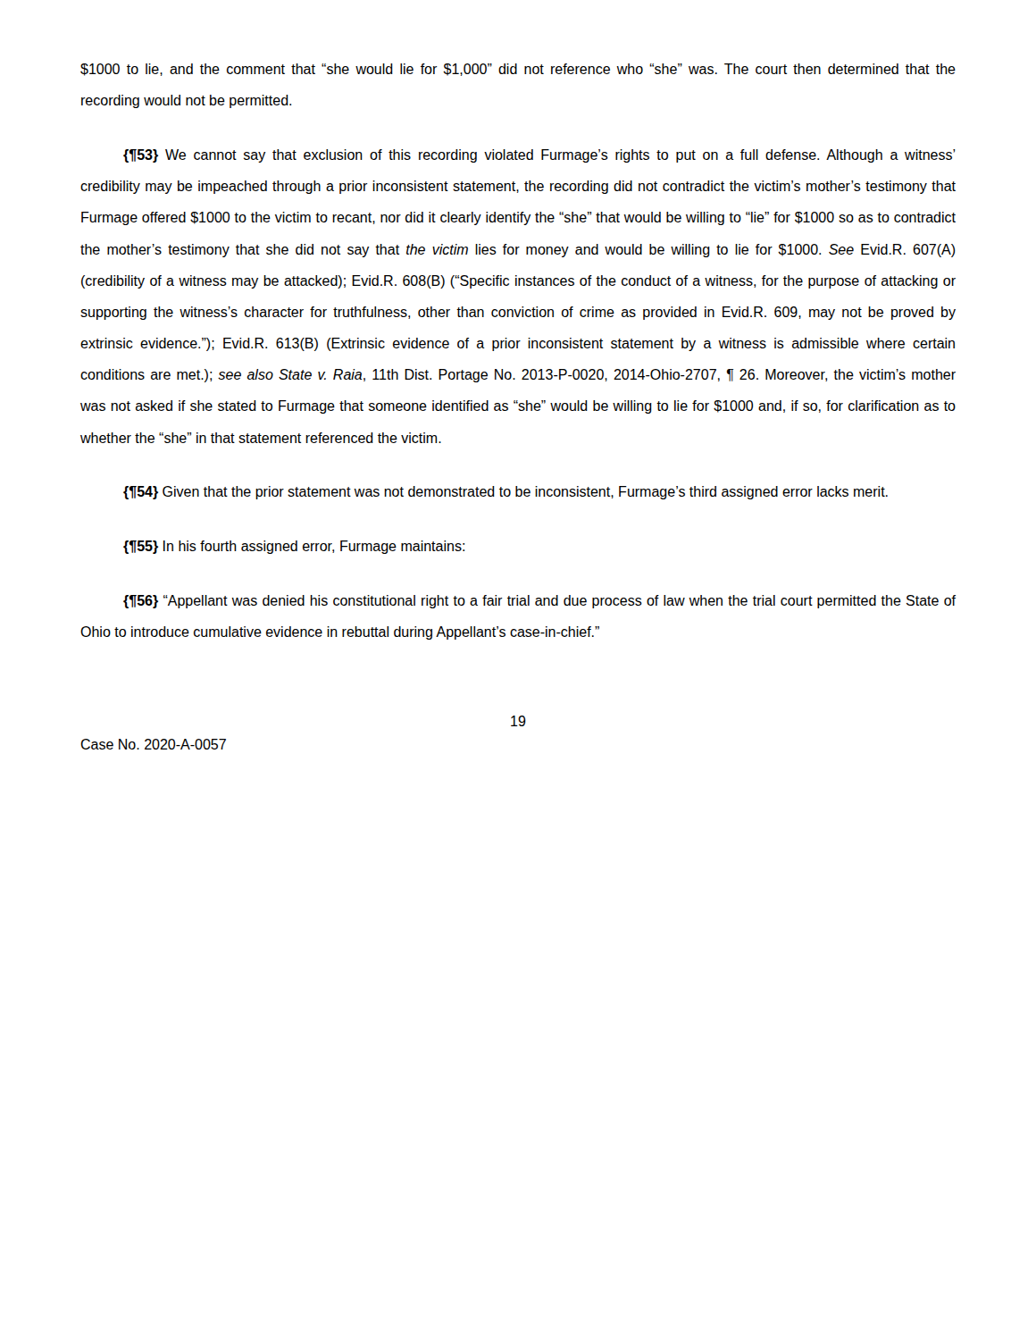$1000 to lie, and the comment that “she would lie for $1,000” did not reference who “she” was. The court then determined that the recording would not be permitted.
{¶53} We cannot say that exclusion of this recording violated Furmage’s rights to put on a full defense. Although a witness’ credibility may be impeached through a prior inconsistent statement, the recording did not contradict the victim’s mother’s testimony that Furmage offered $1000 to the victim to recant, nor did it clearly identify the “she” that would be willing to “lie” for $1000 so as to contradict the mother’s testimony that she did not say that the victim lies for money and would be willing to lie for $1000. See Evid.R. 607(A) (credibility of a witness may be attacked); Evid.R. 608(B) (“Specific instances of the conduct of a witness, for the purpose of attacking or supporting the witness’s character for truthfulness, other than conviction of crime as provided in Evid.R. 609, may not be proved by extrinsic evidence.”); Evid.R. 613(B) (Extrinsic evidence of a prior inconsistent statement by a witness is admissible where certain conditions are met.); see also State v. Raia, 11th Dist. Portage No. 2013-P-0020, 2014-Ohio-2707, ¶ 26. Moreover, the victim’s mother was not asked if she stated to Furmage that someone identified as “she” would be willing to lie for $1000 and, if so, for clarification as to whether the “she” in that statement referenced the victim.
{¶54} Given that the prior statement was not demonstrated to be inconsistent, Furmage’s third assigned error lacks merit.
{¶55} In his fourth assigned error, Furmage maintains:
{¶56} “Appellant was denied his constitutional right to a fair trial and due process of law when the trial court permitted the State of Ohio to introduce cumulative evidence in rebuttal during Appellant’s case-in-chief.”
19
Case No. 2020-A-0057